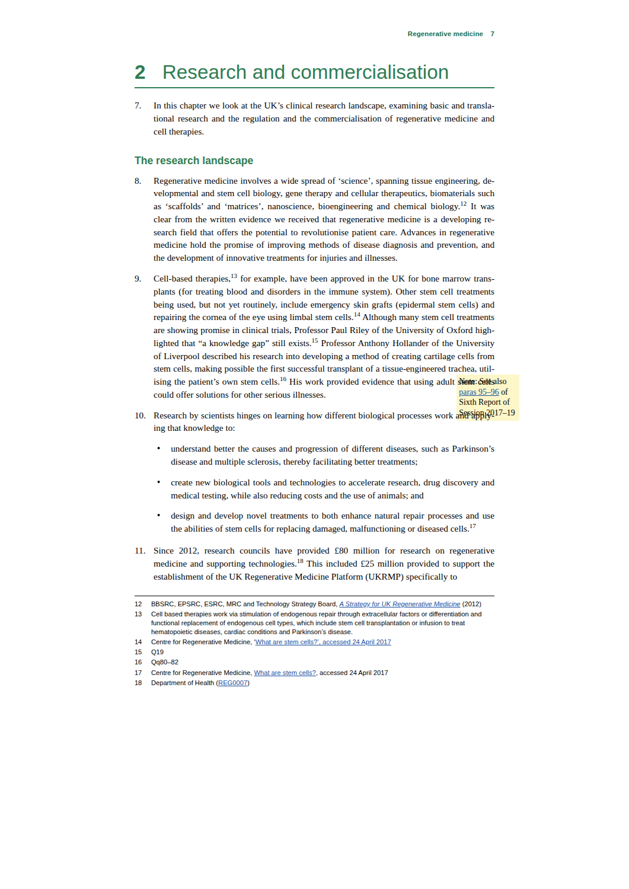Regenerative medicine 7
2 Research and commercialisation
7. In this chapter we look at the UK’s clinical research landscape, examining basic and translational research and the regulation and the commercialisation of regenerative medicine and cell therapies.
The research landscape
8. Regenerative medicine involves a wide spread of ‘science’, spanning tissue engineering, developmental and stem cell biology, gene therapy and cellular therapeutics, biomaterials such as ‘scaffolds’ and ‘matrices’, nanoscience, bioengineering and chemical biology.12 It was clear from the written evidence we received that regenerative medicine is a developing research field that offers the potential to revolutionise patient care. Advances in regenerative medicine hold the promise of improving methods of disease diagnosis and prevention, and the development of innovative treatments for injuries and illnesses.
Note: See also paras 95–96 of Sixth Report of Session 2017–19
9. Cell-based therapies,13 for example, have been approved in the UK for bone marrow transplants (for treating blood and disorders in the immune system). Other stem cell treatments being used, but not yet routinely, include emergency skin grafts (epidermal stem cells) and repairing the cornea of the eye using limbal stem cells.14 Although many stem cell treatments are showing promise in clinical trials, Professor Paul Riley of the University of Oxford highlighted that “a knowledge gap” still exists.15 Professor Anthony Hollander of the University of Liverpool described his research into developing a method of creating cartilage cells from stem cells, making possible the first successful transplant of a tissue-engineered trachea, utilising the patient’s own stem cells.16 His work provided evidence that using adult stem cells could offer solutions for other serious illnesses.
10. Research by scientists hinges on learning how different biological processes work and applying that knowledge to:
understand better the causes and progression of different diseases, such as Parkinson’s disease and multiple sclerosis, thereby facilitating better treatments;
create new biological tools and technologies to accelerate research, drug discovery and medical testing, while also reducing costs and the use of animals; and
design and develop novel treatments to both enhance natural repair processes and use the abilities of stem cells for replacing damaged, malfunctioning or diseased cells.17
11. Since 2012, research councils have provided £80 million for research on regenerative medicine and supporting technologies.18 This included £25 million provided to support the establishment of the UK Regenerative Medicine Platform (UKRMP) specifically to
12 BBSRC, EPSRC, ESRC, MRC and Technology Strategy Board, A Strategy for UK Regenerative Medicine (2012)
13 Cell based therapies work via stimulation of endogenous repair through extracellular factors or differentiation and functional replacement of endogenous cell types, which include stem cell transplantation or infusion to treat hematopoietic diseases, cardiac conditions and Parkinson’s disease.
14 Centre for Regenerative Medicine, ‘What are stem cells?’, accessed 24 April 2017
15 Q19
16 Qq80–82
17 Centre for Regenerative Medicine, What are stem cells?, accessed 24 April 2017
18 Department of Health (REG0007)